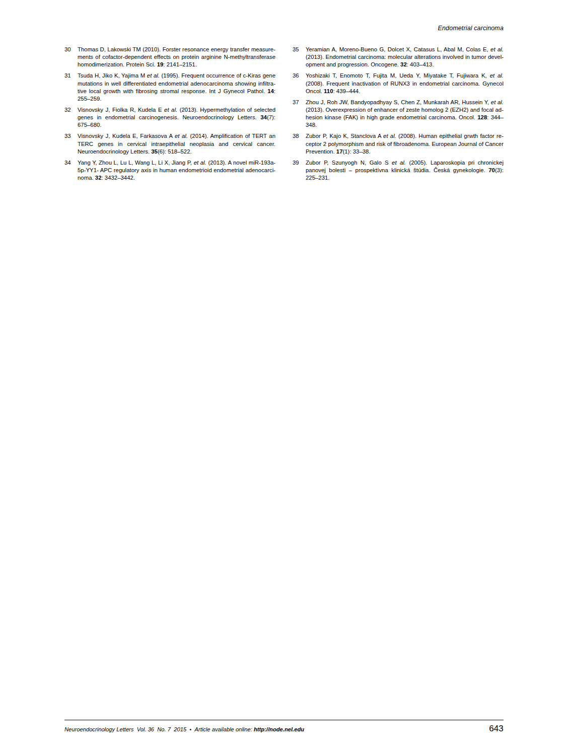Endometrial carcinoma
30 Thomas D, Lakowski TM (2010). Forster resonance energy transfer measurements of cofactor-dependent effects on protein arginine N-methyltransferase homodimerization. Protein Sci. 19: 2141–2151.
31 Tsuda H, Jiko K, Yajima M et al. (1995). Frequent occurrence of c-Kiras gene mutations in well differentiated endometrial adenocarcinoma showing infiltrative local growth with fibrosing stromal response. Int J Gynecol Pathol. 14: 255–259.
32 Visnovsky J, Fiolka R, Kudela E et al. (2013). Hypermethylation of selected genes in endometrial carcinogenesis. Neuroendocrinology Letters. 34(7): 675–680.
33 Visnovsky J, Kudela E, Farkasova A et al. (2014). Amplification of TERT an TERC genes in cervical intraepithelial neoplasia and cervical cancer. Neuroendocrinology Letters. 35(6): 518–522.
34 Yang Y, Zhou L, Lu L, Wang L, Li X, Jiang P, et al. (2013). A novel miR-193a-5p-YY1- APC regulatory axis in human endometrioid endometrial adenocarcinoma. 32: 3432–3442.
35 Yeramian A, Moreno-Bueno G, Dolcet X, Catasus L, Abal M, Colas E, et al. (2013). Endometrial carcinoma: molecular alterations involved in tumor development and progression. Oncogene. 32: 403–413.
36 Yoshizaki T, Enomoto T, Fujita M, Ueda Y, Miyatake T, Fujiwara K, et al. (2008). Frequent inactivation of RUNX3 in endometrial carcinoma. Gynecol Oncol. 110: 439–444.
37 Zhou J, Roh JW, Bandyopadhyay S, Chen Z, Munkarah AR, Hussein Y, et al. (2013). Overexpression of enhancer of zeste homolog 2 (EZH2) and focal adhesion kinase (FAK) in high grade endometrial carcinoma. Oncol. 128: 344–348.
38 Zubor P, Kajo K, Stanclova A et al. (2008). Human epithelial grwth factor receptor 2 polymorphism and risk of fibroadenoma. European Journal of Cancer Prevention. 17(1): 33–38.
39 Zubor P, Szunyogh N, Galo S et al. (2005). Laparoskopia pri chronickej panovej bolesti – prospektívna klinická štúdia. Česká gynekologie. 70(3): 225–231.
Neuroendocrinology Letters Vol. 36 No. 7 2015 • Article available online: http://node.nel.edu
643